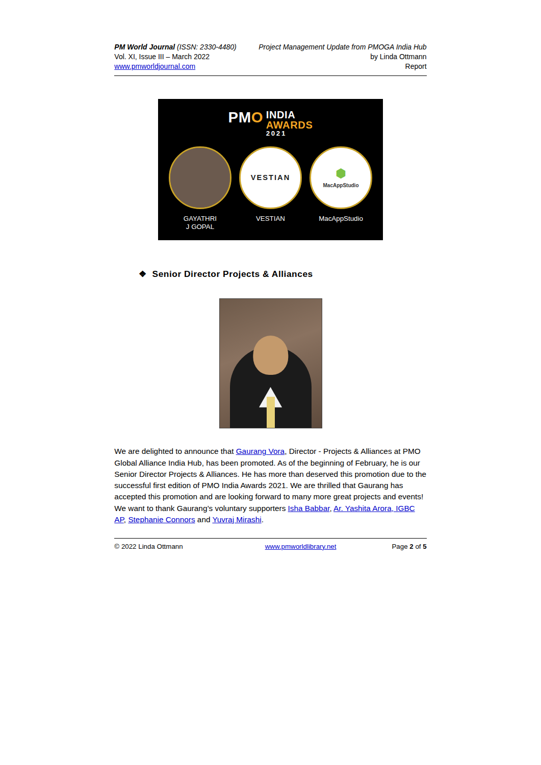| PM World Journal (ISSN: 2330-4480) | Project Management Update from PMOGA India Hub |
| Vol. XI, Issue III – March 2022 | by Linda Ottmann |
| www.pmworldjournal.com | Report |
PM OINDIAAWARDS 2021
GAYATHRI
J GOPAL
VESTIAN
VESTIAN
⬢ MacAppStudio
MacAppStudio
❖Senior Director Projects & Alliances
We are delighted to announce that Gaurang Vora, Director - Projects & Alliances at PMO Global Alliance India Hub, has been promoted. As of the beginning of February, he is our Senior Director Projects & Alliances. He has more than deserved this promotion due to the successful first edition of PMO India Awards 2021. We are thrilled that Gaurang has accepted this promotion and are looking forward to many more great projects and events! We want to thank Gaurang’s voluntary supporters Isha Babbar, Ar. Yashita Arora, IGBC AP, Stephanie Connors and Yuvraj Mirashi.
| © 2022 Linda Ottmann | www.pmworldlibrary.net | Page 2 of 5 |